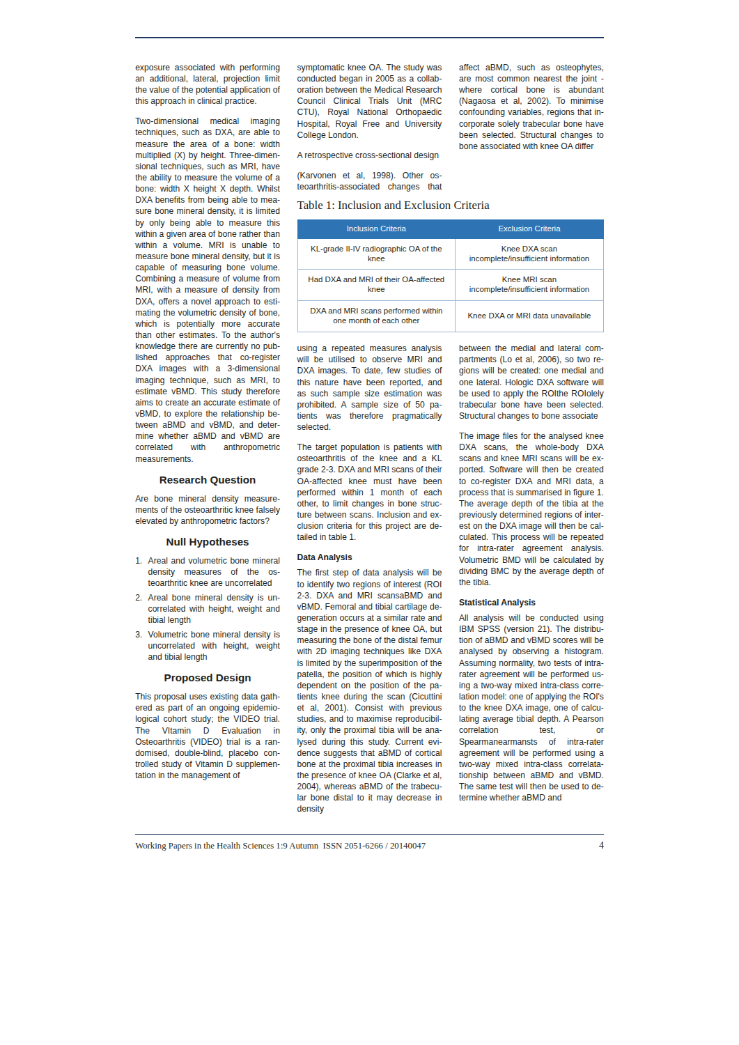exposure associated with performing an additional, lateral, projection limit the value of the potential application of this approach in clinical practice.
Two-dimensional medical imaging techniques, such as DXA, are able to measure the area of a bone: width multiplied (X) by height. Three-dimensional techniques, such as MRI, have the ability to measure the volume of a bone: width X height X depth. Whilst DXA benefits from being able to measure bone mineral density, it is limited by only being able to measure this within a given area of bone rather than within a volume. MRI is unable to measure bone mineral density, but it is capable of measuring bone volume. Combining a measure of volume from MRI, with a measure of density from DXA, offers a novel approach to estimating the volumetric density of bone, which is potentially more accurate than other estimates. To the author's knowledge there are currently no published approaches that co-register DXA images with a 3-dimensional imaging technique, such as MRI, to estimate vBMD. This study therefore aims to create an accurate estimate of vBMD, to explore the relationship between aBMD and vBMD, and determine whether aBMD and vBMD are correlated with anthropometric measurements.
Research Question
Are bone mineral density measurements of the osteoarthritic knee falsely elevated by anthropometric factors?
Null Hypotheses
1. Areal and volumetric bone mineral density measures of the osteoarthritic knee are uncorrelated
2. Areal bone mineral density is uncorrelated with height, weight and tibial length
3. Volumetric bone mineral density is uncorrelated with height, weight and tibial length
Proposed Design
This proposal uses existing data gathered as part of an ongoing epidemiological cohort study; the VIDEO trial. The VItamin D Evaluation in Osteoarthritis (VIDEO) trial is a randomised, double-blind, placebo controlled study of Vitamin D supplementation in the management of
symptomatic knee OA. The study was conducted began in 2005 as a collaboration between the Medical Research Council Clinical Trials Unit (MRC CTU), Royal National Orthopaedic Hospital, Royal Free and University College London.
A retrospective cross-sectional design
(Karvonen et al, 1998). Other osteoarthritis-associated changes that affect aBMD, such as osteophytes, are most common nearest the joint - where cortical bone is abundant (Nagaosa et al, 2002). To minimise confounding variables, regions that incorporate solely trabecular bone have been selected. Structural changes to bone associated with knee OA differ
Table 1: Inclusion and Exclusion Criteria
| Inclusion Criteria | Exclusion Criteria |
| --- | --- |
| KL-grade II-IV radiographic OA of the knee | Knee DXA scan incomplete/insufficient information |
| Had DXA and MRI of their OA-affected knee | Knee MRI scan incomplete/insufficient information |
| DXA and MRI scans performed within one month of each other | Knee DXA or MRI data unavailable |
using a repeated measures analysis will be utilised to observe MRI and DXA images. To date, few studies of this nature have been reported, and as such sample size estimation was prohibited. A sample size of 50 patients was therefore pragmatically selected.
The target population is patients with osteoarthritis of the knee and a KL grade 2-3. DXA and MRI scans of their OA-affected knee must have been performed within 1 month of each other, to limit changes in bone structure between scans. Inclusion and exclusion criteria for this project are detailed in table 1.
Data Analysis
The first step of data analysis will be to identify two regions of interest (ROI 2-3. DXA and MRI scansaBMD and vBMD. Femoral and tibial cartilage degeneration occurs at a similar rate and stage in the presence of knee OA, but measuring the bone of the distal femur with 2D imaging techniques like DXA is limited by the superimposition of the patella, the position of which is highly dependent on the position of the patients knee during the scan (Cicuttini et al, 2001). Consist with previous studies, and to maximise reproducibility, only the proximal tibia will be analysed during this study. Current evidence suggests that aBMD of cortical bone at the proximal tibia increases in the presence of knee OA (Clarke et al, 2004), whereas aBMD of the trabecular bone distal to it may decrease in density
between the medial and lateral compartments (Lo et al, 2006), so two regions will be created: one medial and one lateral. Hologic DXA software will be used to apply the ROIthe ROIolely trabecular bone have been selected. Structural changes to bone associate
The image files for the analysed knee DXA scans, the whole-body DXA scans and knee MRI scans will be exported. Software will then be created to co-register DXA and MRI data, a process that is summarised in figure 1. The average depth of the tibia at the previously determined regions of interest on the DXA image will then be calculated. This process will be repeated for intra-rater agreement analysis. Volumetric BMD will be calculated by dividing BMC by the average depth of the tibia.
Statistical Analysis
All analysis will be conducted using IBM SPSS (version 21). The distribution of aBMD and vBMD scores will be analysed by observing a histogram. Assuming normality, two tests of intra-rater agreement will be performed using a two-way mixed intra-class correlation model: one of applying the ROI's to the knee DXA image, one of calculating average tibial depth. A Pearson correlation test, or Spearmanearmansts of intra-rater agreement will be performed using a two-way mixed intra-class correlatationship between aBMD and vBMD. The same test will then be used to determine whether aBMD and
Working Papers in the Health Sciences 1:9 Autumn ISSN 2051-6266 / 20140047
4